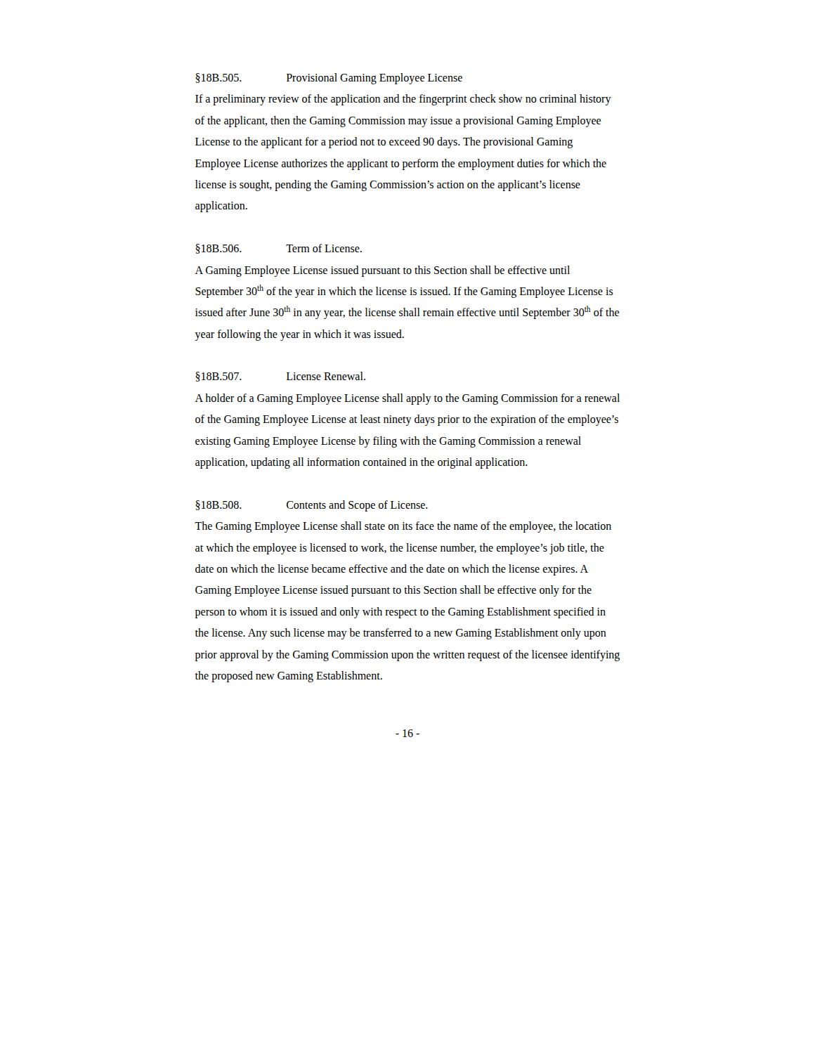§18B.505. Provisional Gaming Employee License
If a preliminary review of the application and the fingerprint check show no criminal history of the applicant, then the Gaming Commission may issue a provisional Gaming Employee License to the applicant for a period not to exceed 90 days. The provisional Gaming Employee License authorizes the applicant to perform the employment duties for which the license is sought, pending the Gaming Commission’s action on the applicant’s license application.
§18B.506. Term of License.
A Gaming Employee License issued pursuant to this Section shall be effective until September 30th of the year in which the license is issued. If the Gaming Employee License is issued after June 30th in any year, the license shall remain effective until September 30th of the year following the year in which it was issued.
§18B.507. License Renewal.
A holder of a Gaming Employee License shall apply to the Gaming Commission for a renewal of the Gaming Employee License at least ninety days prior to the expiration of the employee’s existing Gaming Employee License by filing with the Gaming Commission a renewal application, updating all information contained in the original application.
§18B.508. Contents and Scope of License.
The Gaming Employee License shall state on its face the name of the employee, the location at which the employee is licensed to work, the license number, the employee’s job title, the date on which the license became effective and the date on which the license expires. A Gaming Employee License issued pursuant to this Section shall be effective only for the person to whom it is issued and only with respect to the Gaming Establishment specified in the license. Any such license may be transferred to a new Gaming Establishment only upon prior approval by the Gaming Commission upon the written request of the licensee identifying the proposed new Gaming Establishment.
- 16 -